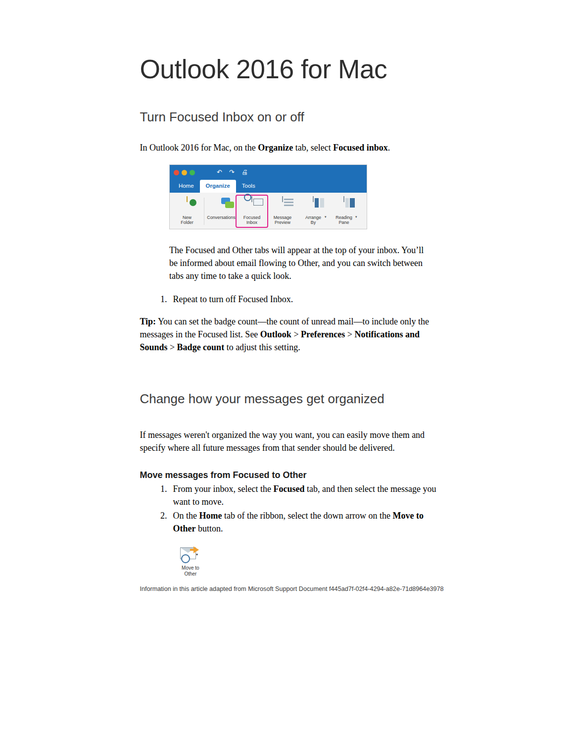Outlook 2016 for Mac
Turn Focused Inbox on or off
In Outlook 2016 for Mac, on the Organize tab, select Focused inbox.
↶ ↷ 🖨
Home
Organize
Tools
New
Folder
Conversations
Focused
Inbox
Message
Preview
▾ Arrange
By
▾ Reading
Pane
The Focused and Other tabs will appear at the top of your inbox. You’ll be informed about email flowing to Other, and you can switch between tabs any time to take a quick look.
Repeat to turn off Focused Inbox.
Tip: You can set the badge count—the count of unread mail—to include only the messages in the Focused list. See Outlook > Preferences > Notifications and Sounds > Badge count to adjust this setting.
Change how your messages get organized
If messages weren't organized the way you want, you can easily move them and specify where all future messages from that sender should be delivered.
Move messages from Focused to Other
From your inbox, select the Focused tab, and then select the message you want to move.
On the Home tab of the ribbon, select the down arrow on the Move to Other button.
▾
Move to
Other
Information in this article adapted from Microsoft Support Document f445ad7f-02f4-4294-a82e-71d8964e3978